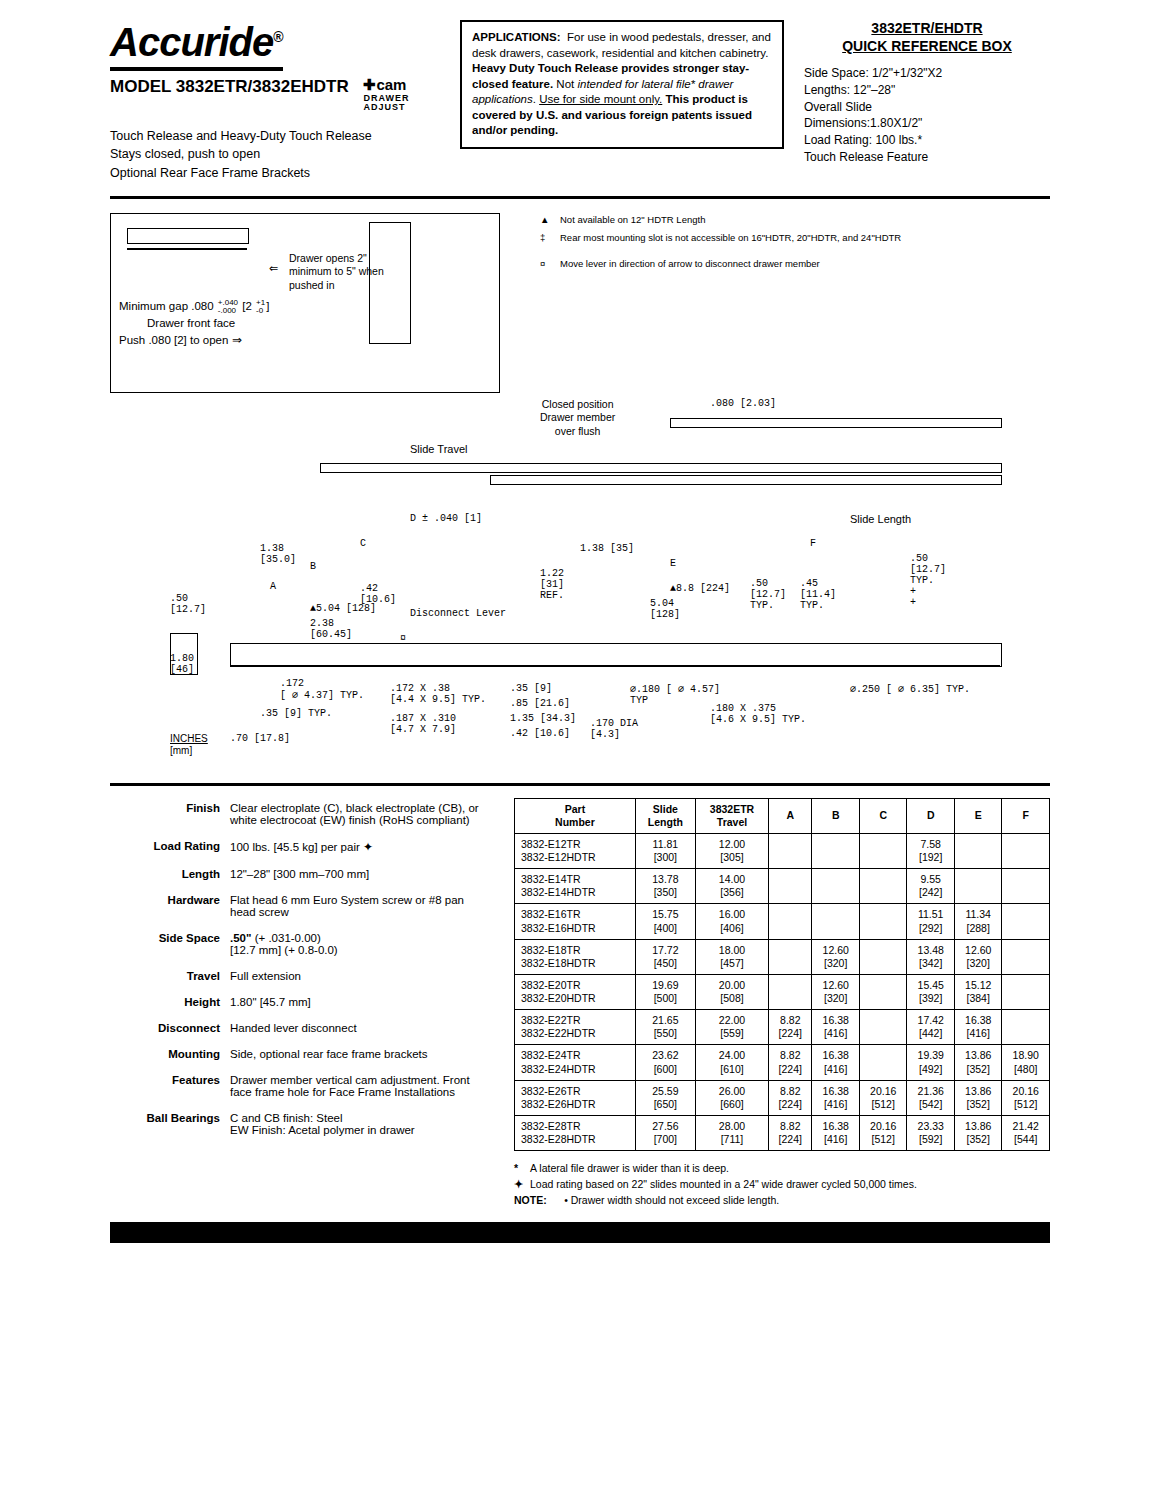Accuride®
MODEL 3832ETR/3832EHDTR ✚cam
DRAWER
ADJUST
Touch Release and Heavy-Duty Touch Release
Stays closed, push to open
Optional Rear Face Frame Brackets
APPLICATIONS: For use in wood pedestals, dresser, and desk drawers, casework, residential and kitchen cabinetry. Heavy Duty Touch Release provides stronger stay-closed feature. Not intended for lateral file* drawer applications. Use for side mount only. This product is covered by U.S. and various foreign patents issued and/or pending.
3832ETR/EHDTR
QUICK REFERENCE BOX
Side Space: 1/2"+1/32"X2
Lengths: 12"–28"
Overall Slide
Dimensions:1.80X1/2"
Load Rating: 100 lbs.*
Touch Release Feature
| ▲ | Not available on 12" HDTR Length |
| ‡ | Rear most mounting slot is not accessible on 16"HDTR, 20"HDTR, and 24"HDTR |
| ¤ | Move lever in direction of arrow to disconnect drawer member |
⇐
Drawer opens 2"
minimum to 5" when
pushed in
Minimum gap .080 +.040
-.000 [2 +1
-0]
Drawer front face
Push .080 [2] to open ⇒
Closed position
Drawer member
over flush
Slide Travel
Slide Length
.080 [2.03]
D ± .040 [1]
C
B
A
1.38
[35.0]
.50
[12.7]
1.80
[46]
▲5.04 [128]
2.38
[60.45]
.42
[10.6]
Disconnect Lever
¤
1.22
[31]
REF.
1.38 [35]
E
F
▲8.8 [224]
5.04
[128]
.50
[12.7]
TYP.
.45
[11.4]
TYP.
.50
[12.7]
TYP.
+
+
.172
[ ⌀ 4.37] TYP.
.35 [9] TYP.
.70 [17.8]
.172 X .38
[4.4 X 9.5] TYP.
.187 X .310
[4.7 X 7.9]
.35 [9]
.85 [21.6]
1.35 [34.3]
.42 [10.6]
.170 DIA
[4.3]
⌀.180 [ ⌀ 4.57]
TYP
.180 X .375
[4.6 X 9.5] TYP.
⌀.250 [ ⌀ 6.35] TYP.
INCHES
[mm]
| Finish | Clear electroplate (C), black electroplate (CB), or white electrocoat (EW) finish (RoHS compliant) |
| Load Rating | 100 lbs. [45.5 kg] per pair ✦ |
| Length | 12"–28" [300 mm–700 mm] |
| Hardware | Flat head 6 mm Euro System screw or #8 pan head screw |
| Side Space | .50" (+ .031-0.00) [12.7 mm] (+ 0.8-0.0) |
| Travel | Full extension |
| Height | 1.80" [45.7 mm] |
| Disconnect | Handed lever disconnect |
| Mounting | Side, optional rear face frame brackets |
| Features | Drawer member vertical cam adjustment. Front face frame hole for Face Frame Installations |
| Ball Bearings | C and CB finish: Steel EW Finish: Acetal polymer in drawer |
| Part Number | Slide Length | 3832ETR Travel | A | B | C | D | E | F |
| --- | --- | --- | --- | --- | --- | --- | --- | --- |
| 3832-E12TR 3832-E12HDTR | 11.81 [300] | 12.00 [305] | | | | 7.58 [192] | | |
| 3832-E14TR 3832-E14HDTR | 13.78 [350] | 14.00 [356] | | | | 9.55 [242] | | |
| 3832-E16TR 3832-E16HDTR | 15.75 [400] | 16.00 [406] | | | | 11.51 [292] | 11.34 [288] | |
| 3832-E18TR 3832-E18HDTR | 17.72 [450] | 18.00 [457] | | 12.60 [320] | | 13.48 [342] | 12.60 [320] | |
| 3832-E20TR 3832-E20HDTR | 19.69 [500] | 20.00 [508] | | 12.60 [320] | | 15.45 [392] | 15.12 [384] | |
| 3832-E22TR 3832-E22HDTR | 21.65 [550] | 22.00 [559] | 8.82 [224] | 16.38 [416] | | 17.42 [442] | 16.38 [416] | |
| 3832-E24TR 3832-E24HDTR | 23.62 [600] | 24.00 [610] | 8.82 [224] | 16.38 [416] | | 19.39 [492] | 13.86 [352] | 18.90 [480] |
| 3832-E26TR 3832-E26HDTR | 25.59 [650] | 26.00 [660] | 8.82 [224] | 16.38 [416] | 20.16 [512] | 21.36 [542] | 13.86 [352] | 20.16 [512] |
| 3832-E28TR 3832-E28HDTR | 27.56 [700] | 28.00 [711] | 8.82 [224] | 16.38 [416] | 20.16 [512] | 23.33 [592] | 13.86 [352] | 21.42 [544] |
*A lateral file drawer is wider than it is deep.
✦Load rating based on 22" slides mounted in a 24" wide drawer cycled 50,000 times.
NOTE: • Drawer width should not exceed slide length.